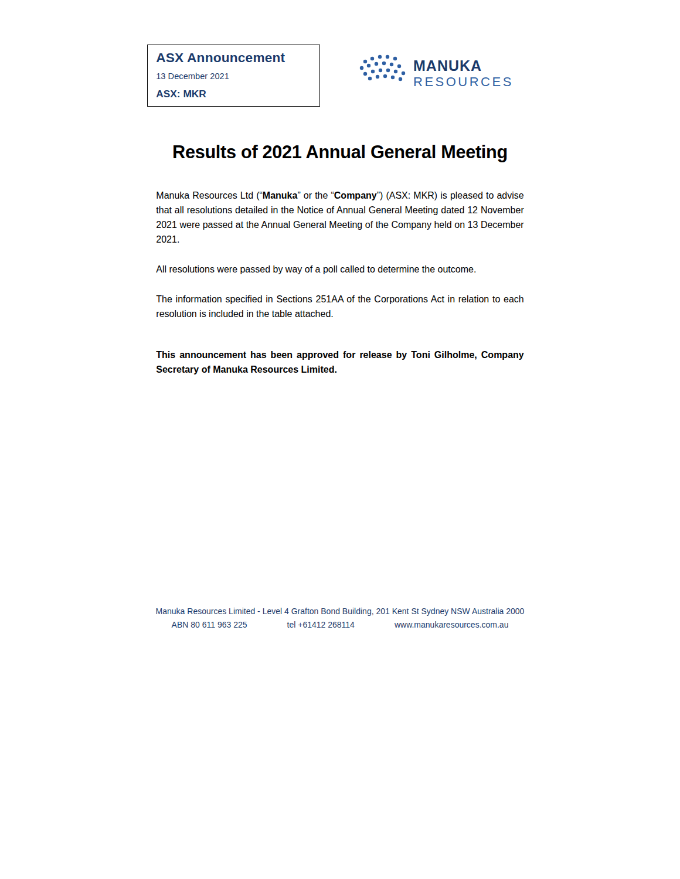ASX Announcement
13 December 2021
ASX: MKR
MANUKA RESOURCES
Results of 2021 Annual General Meeting
Manuka Resources Ltd (“Manuka” or the “Company”) (ASX: MKR) is pleased to advise that all resolutions detailed in the Notice of Annual General Meeting dated 12 November 2021 were passed at the Annual General Meeting of the Company held on 13 December 2021.
All resolutions were passed by way of a poll called to determine the outcome.
The information specified in Sections 251AA of the Corporations Act in relation to each resolution is included in the table attached.
This announcement has been approved for release by Toni Gilholme, Company Secretary of Manuka Resources Limited.
Manuka Resources Limited - Level 4 Grafton Bond Building, 201 Kent St Sydney NSW Australia 2000
ABN 80 611 963 225 tel +61412 268114 www.manukaresources.com.au